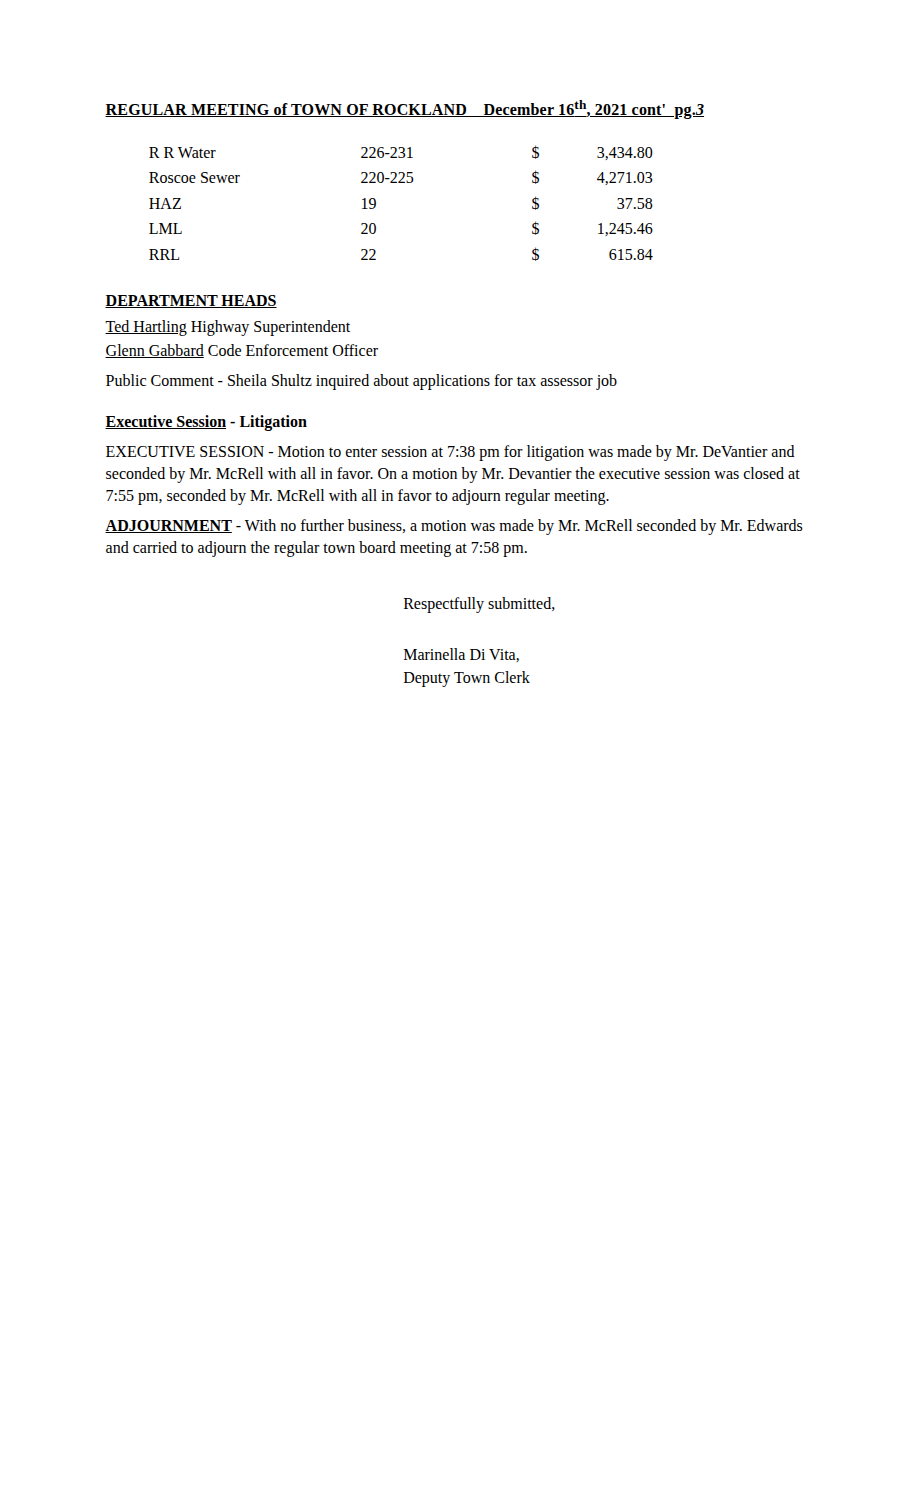REGULAR MEETING of TOWN OF ROCKLAND December 16th, 2021 cont' pg.3
| R R Water | 226-231 | $ | 3,434.80 |
| Roscoe Sewer | 220-225 | $ | 4,271.03 |
| HAZ | 19 | $ | 37.58 |
| LML | 20 | $ | 1,245.46 |
| RRL | 22 | $ | 615.84 |
DEPARTMENT HEADS
Ted Hartling Highway Superintendent
Glenn Gabbard Code Enforcement Officer
Public Comment - Sheila Shultz inquired about applications for tax assessor job
Executive Session - Litigation
EXECUTIVE SESSION - Motion to enter session at 7:38 pm for litigation was made by Mr. DeVantier and seconded by Mr. McRell with all in favor. On a motion by Mr. Devantier the executive session was closed at 7:55 pm, seconded by Mr. McRell with all in favor to adjourn regular meeting.
ADJOURNMENT - With no further business, a motion was made by Mr. McRell seconded by Mr. Edwards and carried to adjourn the regular town board meeting at 7:58 pm.
Respectfully submitted,
Marinella Di Vita,
Deputy Town Clerk